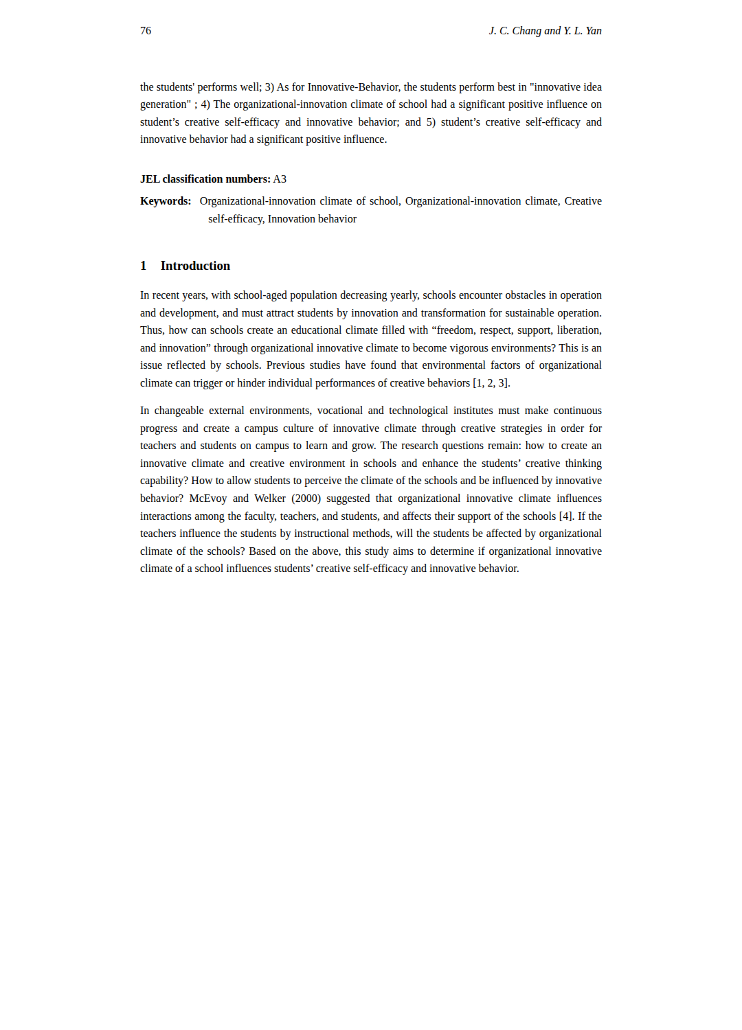76 J. C. Chang and Y. L. Yan
the students' performs well; 3) As for Innovative-Behavior, the students perform best in "innovative idea generation" ; 4) The organizational-innovation climate of school had a significant positive influence on student’s creative self-efficacy and innovative behavior; and 5) student’s creative self-efficacy and innovative behavior had a significant positive influence.
JEL classification numbers: A3
Keywords: Organizational-innovation climate of school, Organizational-innovation climate, Creative self-efficacy, Innovation behavior
1 Introduction
In recent years, with school-aged population decreasing yearly, schools encounter obstacles in operation and development, and must attract students by innovation and transformation for sustainable operation. Thus, how can schools create an educational climate filled with “freedom, respect, support, liberation, and innovation” through organizational innovative climate to become vigorous environments? This is an issue reflected by schools. Previous studies have found that environmental factors of organizational climate can trigger or hinder individual performances of creative behaviors [1, 2, 3].
In changeable external environments, vocational and technological institutes must make continuous progress and create a campus culture of innovative climate through creative strategies in order for teachers and students on campus to learn and grow. The research questions remain: how to create an innovative climate and creative environment in schools and enhance the students’ creative thinking capability? How to allow students to perceive the climate of the schools and be influenced by innovative behavior? McEvoy and Welker (2000) suggested that organizational innovative climate influences interactions among the faculty, teachers, and students, and affects their support of the schools [4]. If the teachers influence the students by instructional methods, will the students be affected by organizational climate of the schools? Based on the above, this study aims to determine if organizational innovative climate of a school influences students’ creative self-efficacy and innovative behavior.